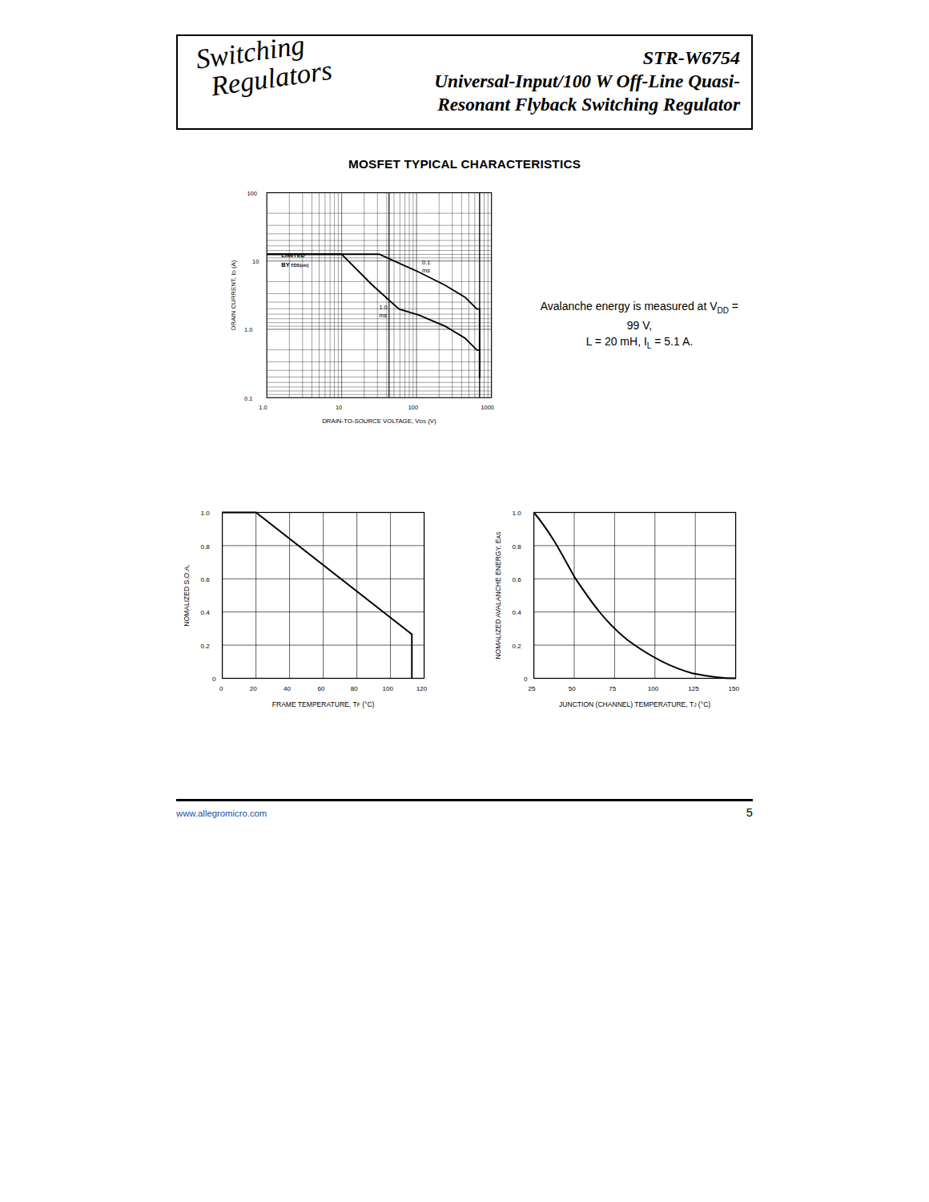Switching Regulators
STR-W6754
Universal-Input/100 W Off-Line Quasi-
Resonant Flyback Switching Regulator
MOSFET TYPICAL CHARACTERISTICS
LIMITED BY rDS(on) 0.1 ms 1.0 ms 100 10 1.0 0.1 1.0 10 100 1000 DRAIN-TO-SOURCE VOLTAGE, VDS (V) DRAIN CURRENT, ID (A)
Avalanche energy is measured at VDD = 99 V,
L = 20 mH, IL = 5.1 A.
1.0 0.8 0.6 0.4 0.2 0 0 20 40 60 80 100 120 FRAME TEMPERATURE, TF (°C) NOMALIZED S.O.A.
1.0 0.8 0.6 0.4 0.2 0 25 50 75 100 125 150 JUNCTION (CHANNEL) TEMPERATURE, TJ (°C) NOMALIZED AVALANCHE ENERGY, EAS
www.allegromicro.com 5